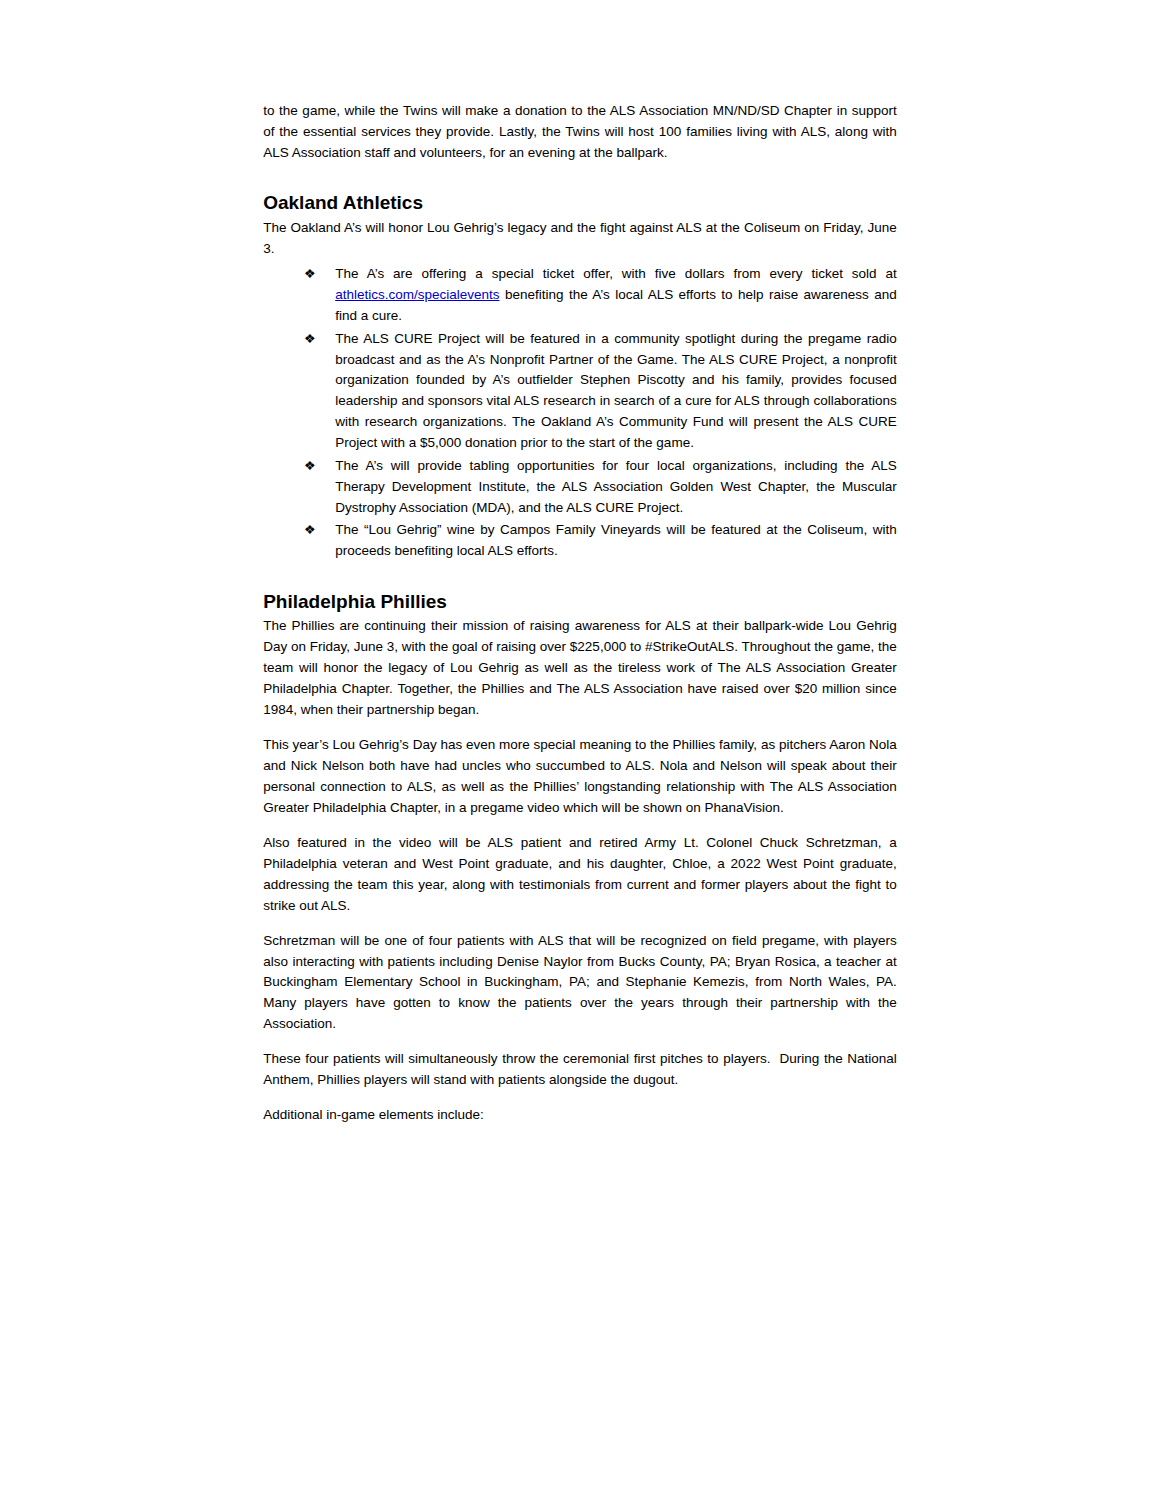to the game, while the Twins will make a donation to the ALS Association MN/ND/SD Chapter in support of the essential services they provide. Lastly, the Twins will host 100 families living with ALS, along with ALS Association staff and volunteers, for an evening at the ballpark.
Oakland Athletics
The Oakland A’s will honor Lou Gehrig’s legacy and the fight against ALS at the Coliseum on Friday, June 3.
The A’s are offering a special ticket offer, with five dollars from every ticket sold at athletics.com/specialevents benefiting the A’s local ALS efforts to help raise awareness and find a cure.
The ALS CURE Project will be featured in a community spotlight during the pregame radio broadcast and as the A’s Nonprofit Partner of the Game. The ALS CURE Project, a nonprofit organization founded by A’s outfielder Stephen Piscotty and his family, provides focused leadership and sponsors vital ALS research in search of a cure for ALS through collaborations with research organizations. The Oakland A’s Community Fund will present the ALS CURE Project with a $5,000 donation prior to the start of the game.
The A’s will provide tabling opportunities for four local organizations, including the ALS Therapy Development Institute, the ALS Association Golden West Chapter, the Muscular Dystrophy Association (MDA), and the ALS CURE Project.
The “Lou Gehrig” wine by Campos Family Vineyards will be featured at the Coliseum, with proceeds benefiting local ALS efforts.
Philadelphia Phillies
The Phillies are continuing their mission of raising awareness for ALS at their ballpark-wide Lou Gehrig Day on Friday, June 3, with the goal of raising over $225,000 to #StrikeOutALS. Throughout the game, the team will honor the legacy of Lou Gehrig as well as the tireless work of The ALS Association Greater Philadelphia Chapter. Together, the Phillies and The ALS Association have raised over $20 million since 1984, when their partnership began.
This year’s Lou Gehrig’s Day has even more special meaning to the Phillies family, as pitchers Aaron Nola and Nick Nelson both have had uncles who succumbed to ALS. Nola and Nelson will speak about their personal connection to ALS, as well as the Phillies’ longstanding relationship with The ALS Association Greater Philadelphia Chapter, in a pregame video which will be shown on PhanaVision.
Also featured in the video will be ALS patient and retired Army Lt. Colonel Chuck Schretzman, a Philadelphia veteran and West Point graduate, and his daughter, Chloe, a 2022 West Point graduate, addressing the team this year, along with testimonials from current and former players about the fight to strike out ALS.
Schretzman will be one of four patients with ALS that will be recognized on field pregame, with players also interacting with patients including Denise Naylor from Bucks County, PA; Bryan Rosica, a teacher at Buckingham Elementary School in Buckingham, PA; and Stephanie Kemezis, from North Wales, PA. Many players have gotten to know the patients over the years through their partnership with the Association.
These four patients will simultaneously throw the ceremonial first pitches to players. During the National Anthem, Phillies players will stand with patients alongside the dugout.
Additional in-game elements include: